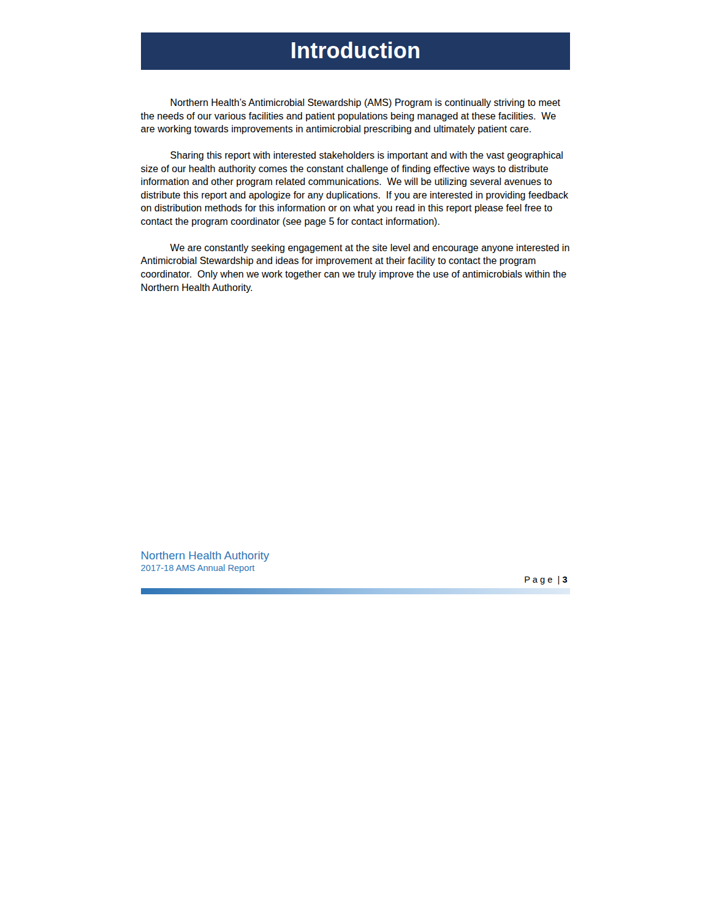Introduction
Northern Health’s Antimicrobial Stewardship (AMS) Program is continually striving to meet the needs of our various facilities and patient populations being managed at these facilities. We are working towards improvements in antimicrobial prescribing and ultimately patient care.
Sharing this report with interested stakeholders is important and with the vast geographical size of our health authority comes the constant challenge of finding effective ways to distribute information and other program related communications. We will be utilizing several avenues to distribute this report and apologize for any duplications. If you are interested in providing feedback on distribution methods for this information or on what you read in this report please feel free to contact the program coordinator (see page 5 for contact information).
We are constantly seeking engagement at the site level and encourage anyone interested in Antimicrobial Stewardship and ideas for improvement at their facility to contact the program coordinator. Only when we work together can we truly improve the use of antimicrobials within the Northern Health Authority.
Northern Health Authority
2017-18 AMS Annual Report
P a g e | 3